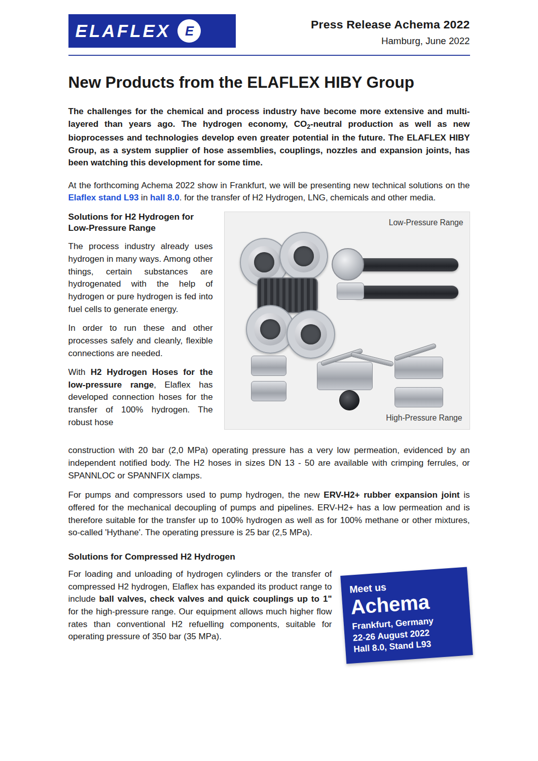ELAFLEX E
Press Release Achema 2022
Hamburg, June 2022
New Products from the ELAFLEX HIBY Group
The challenges for the chemical and process industry have become more extensive and multi-layered than years ago. The hydrogen economy, CO2-neutral production as well as new bioprocesses and technologies develop even greater potential in the future. The ELAFLEX HIBY Group, as a system supplier of hose assemblies, couplings, nozzles and expansion joints, has been watching this development for some time.
At the forthcoming Achema 2022 show in Frankfurt, we will be presenting new technical solutions on the Elaflex stand L93 in hall 8.0. for the transfer of H2 Hydrogen, LNG, chemicals and other media.
Solutions for H2 Hydrogen for Low-Pressure Range
The process industry already uses hydrogen in many ways. Among other things, certain substances are hydrogenated with the help of hydrogen or pure hydrogen is fed into fuel cells to generate energy.
In order to run these and other processes safely and cleanly, flexible connections are needed.
With H2 Hydrogen Hoses for the low-pressure range, Elaflex has developed connection hoses for the transfer of 100% hydrogen. The robust hose
Low-Pressure Range
High-Pressure Range
construction with 20 bar (2,0 MPa) operating pressure has a very low permeation, evidenced by an independent notified body. The H2 hoses in sizes DN 13 - 50 are available with crimping ferrules, or SPANNLOC or SPANNFIX clamps.
For pumps and compressors used to pump hydrogen, the new ERV-H2+ rubber expansion joint is offered for the mechanical decoupling of pumps and pipelines. ERV-H2+ has a low permeation and is therefore suitable for the transfer up to 100% hydrogen as well as for 100% methane or other mixtures, so-called 'Hythane'. The operating pressure is 25 bar (2,5 MPa).
Solutions for Compressed H2 Hydrogen
Meet us
Achema
Frankfurt, Germany
22‑26 August 2022
Hall 8.0, Stand L93
For loading and unloading of hydrogen cylinders or the transfer of compressed H2 hydrogen, Elaflex has expanded its product range to include ball valves, check valves and quick couplings up to 1" for the high-pressure range. Our equipment allows much higher flow rates than conventional H2 refuelling components, suitable for operating pressure of 350 bar (35 MPa).